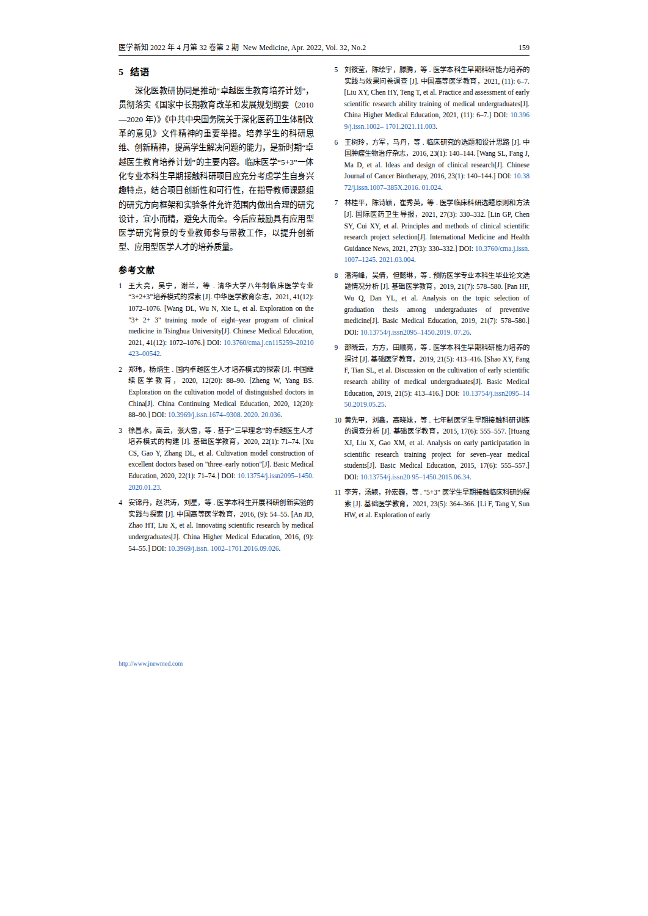医学新知 2022 年 4 月第 32 卷第 2 期 New Medicine, Apr. 2022, Vol. 32, No.2
159
5结语
深化医教研协同是推动“卓越医生教育培养计划”，贯彻落实《国家中长期教育改革和发展规划纲要（2010—2020 年）》《中共中央国务院关于深化医药卫生体制改革的意见》文件精神的重要举措。培养学生的科研思维、创新精神，提高学生解决问题的能力，是新时期“卓越医生教育培养计划”的主要内容。临床医学“5+3”一体化专业本科生早期接触科研项目应充分考虑学生自身兴趣特点，结合项目创新性和可行性，在指导教师课题组的研究方向框架和实验条件允许范围内做出合理的研究设计，宜小而精，避免大而全。今后应鼓励具有应用型医学研究背景的专业教师参与带教工作，以提升创新型、应用型医学人才的培养质量。
参考文献
1 王大亮，吴宁，谢兰，等 . 清华大学八年制临床医学专业“3+2+3”培养模式的探索 [J]. 中华医学教育杂志，2021, 41(12): 1072–1076. [Wang DL, Wu N, Xie L, et al. Exploration on the "3+ 2+ 3" training mode of eight–year program of clinical medicine in Tsinghua University[J]. Chinese Medical Education, 2021, 41(12): 1072–1076.] DOI: 10.3760/cma.j.cn115259–20210423–00542.
2 郑玮，杨炳生 . 国内卓越医生人才培养模式的探索 [J]. 中国继续医学教育，2020, 12(20): 88–90. [Zheng W, Yang BS. Exploration on the cultivation model of distinguished doctors in China[J]. China Continuing Medical Education, 2020, 12(20): 88–90.] DOI: 10.3969/j.issn.1674–9308. 2020. 20.036.
3 徐昌水，高云，张大雷，等 . 基于“三早理念”的卓越医生人才培养模式的构建 [J]. 基础医学教育，2020, 22(1): 71–74. [Xu CS, Gao Y, Zhang DL, et al. Cultivation model construction of excellent doctors based on "three–early notion"[J]. Basic Medical Education, 2020, 22(1): 71–74.] DOI: 10.13754/j.issn2095–1450.2020.01.23.
4 安锦丹，赵洪涛，刘星，等 . 医学本科生开展科研创新实验的实践与探索 [J]. 中国高等医学教育，2016, (9): 54–55. [An JD, Zhao HT, Liu X, et al. Innovating scientific research by medical undergraduates[J]. China Higher Medical Education, 2016, (9): 54–55.] DOI: 10.3969/j.issn. 1002–1701.2016.09.026.
5 刘筱莹，陈绘宇，滕腾，等 . 医学本科生早期科研能力培养的实践与效果问卷调查 [J]. 中国高等医学教育，2021, (11): 6–7. [Liu XY, Chen HY, Teng T, et al. Practice and assessment of early scientific research ability training of medical undergraduates[J]. China Higher Medical Education, 2021, (11): 6–7.] DOI: 10.3969/j.issn.1002– 1701.2021.11.003.
6 王树玲，方军，马丹，等 . 临床研究的选题和设计思路 [J]. 中国肿瘤生物治疗杂志，2016, 23(1): 140–144. [Wang SL, Fang J, Ma D, et al. Ideas and design of clinical research[J]. Chinese Journal of Cancer Biotherapy, 2016, 23(1): 140–144.] DOI: 10.3872/j.issn.1007–385X.2016. 01.024.
7 林桂平，陈诗颖，崔秀英，等 . 医学临床科研选题原则和方法 [J]. 国际医药卫生导报，2021, 27(3): 330–332. [Lin GP, Chen SY, Cui XY, et al. Principles and methods of clinical scientific research project selection[J]. International Medicine and Health Guidance News, 2021, 27(3): 330–332.] DOI: 10.3760/cma.j.issn.1007–1245. 2021.03.004.
8 潘海峰，吴倩，但懿琳，等 . 预防医学专业本科生毕业论文选题情况分析 [J]. 基础医学教育，2019, 21(7): 578–580. [Pan HF, Wu Q, Dan YL, et al. Analysis on the topic selection of graduation thesis among undergraduates of preventive medicine[J]. Basic Medical Education, 2019, 21(7): 578–580.] DOI: 10.13754/j.issn2095–1450.2019. 07.26.
9 邵晓云，方方，田顺亮，等 . 医学本科生早期科研能力培养的探讨 [J]. 基础医学教育，2019, 21(5): 413–416. [Shao XY, Fang F, Tian SL, et al. Discussion on the cultivation of early scientific research ability of medical undergraduates[J]. Basic Medical Education, 2019, 21(5): 413–416.] DOI: 10.13754/j.issn2095–1450.2019.05.25.
10 黄先甲，刘鑫，高晓妹，等 . 七年制医学生早期接触科研训练的调查分析 [J]. 基础医学教育，2015, 17(6): 555–557. [Huang XJ, Liu X, Gao XM, et al. Analysis on early participatation in scientific research training project for seven–year medical students[J]. Basic Medical Education, 2015, 17(6): 555–557.] DOI: 10.13754/j.issn20 95–1450.2015.06.34.
11 李芳，汤颖，孙宏巍，等 . "5+3" 医学生早期接触临床科研的探索 [J]. 基础医学教育，2021, 23(5): 364–366. [Li F, Tang Y, Sun HW, et al. Exploration of early
http://www.jnewmed.com